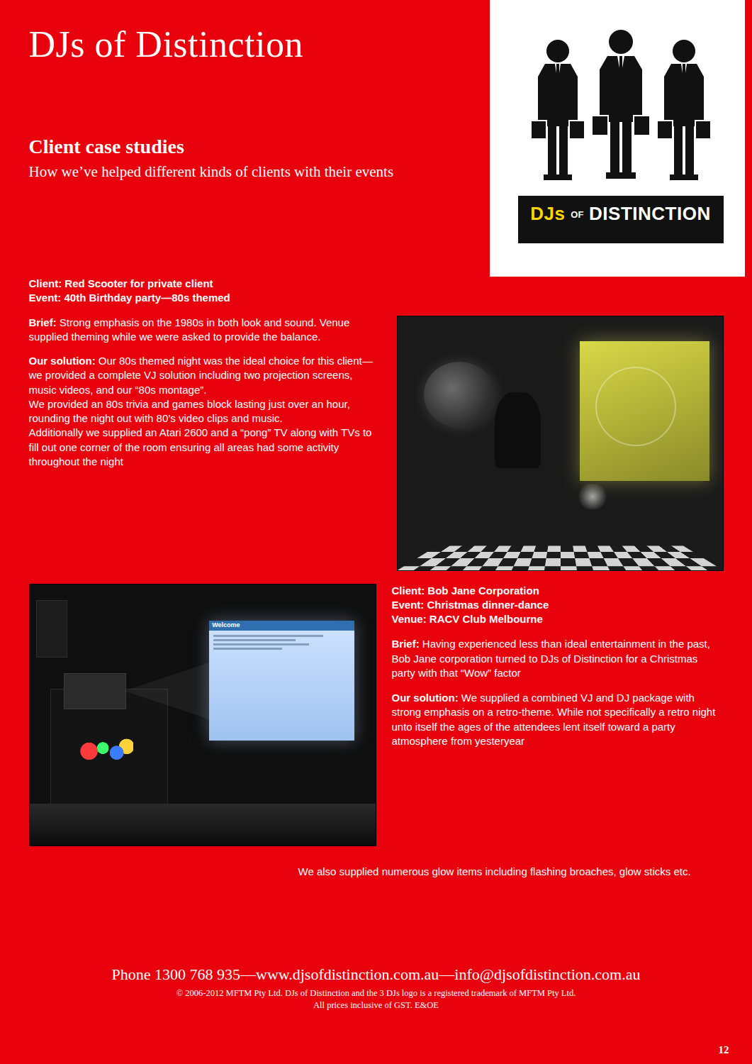DJs of Distinction
DJs OF DISTINCTION
Client case studies
How we’ve helped different kinds of clients with their events
Client: Red Scooter for private client
Event: 40th Birthday party—80s themed
Brief: Strong emphasis on the 1980s in both look and sound. Venue supplied theming while we were asked to provide the balance.
Our solution: Our 80s themed night was the ideal choice for this client—we provided a complete VJ solution including two projection screens, music videos, and our “80s montage”.
We provided an 80s trivia and games block lasting just over an hour, rounding the night out with 80’s video clips and music.
Additionally we supplied an Atari 2600 and a “pong” TV along with TVs to fill out one corner of the room ensuring all areas had some activity throughout the night
Welcome
Client: Bob Jane Corporation
Event: Christmas dinner-dance
Venue: RACV Club Melbourne
Brief: Having experienced less than ideal entertainment in the past, Bob Jane corporation turned to DJs of Distinction for a Christmas party with that “Wow” factor
Our solution: We supplied a combined VJ and DJ package with strong emphasis on a retro-theme. While not specifically a retro night unto itself the ages of the attendees lent itself toward a party atmosphere from yesteryear
We also supplied numerous glow items including flashing broaches, glow sticks etc.
Phone 1300 768 935—www.djsofdistinction.com.au—info@djsofdistinction.com.au
© 2006-2012 MFTM Pty Ltd. DJs of Distinction and the 3 DJs logo is a registered trademark of MFTM Pty Ltd.
All prices inclusive of GST. E&OE
12